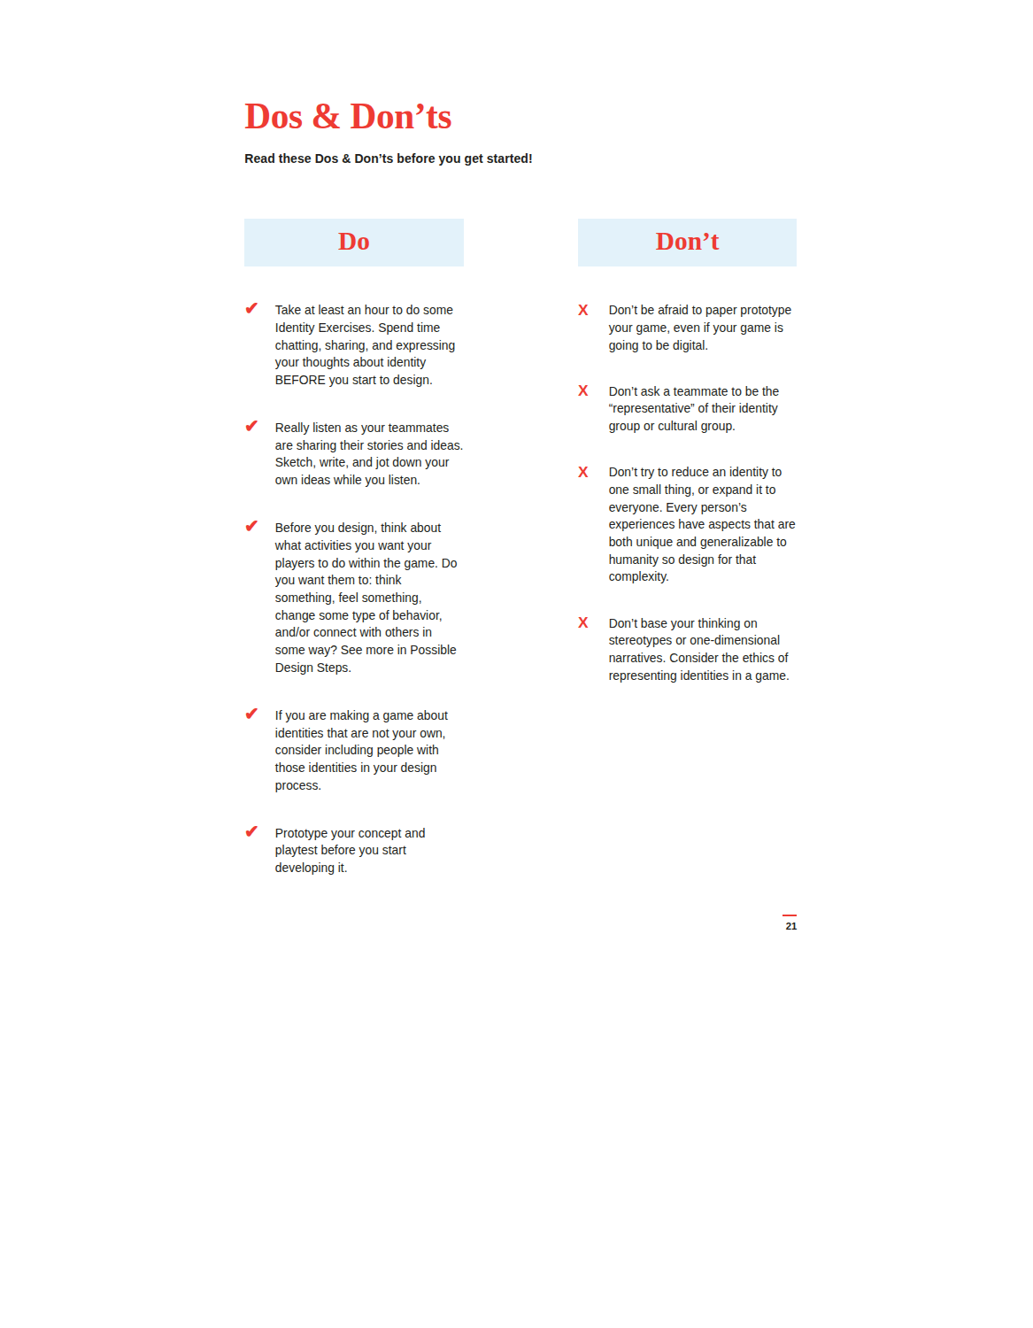Dos & Don’ts
Read these Dos & Don’ts before you get started!
Do
✔Take at least an hour to do some Identity Exercises. Spend time chatting, sharing, and expressing your thoughts about identity BEFORE you start to design.
✔Really listen as your teammates are sharing their stories and ideas. Sketch, write, and jot down your own ideas while you listen.
✔Before you design, think about what activities you want your players to do within the game. Do you want them to: think something, feel something, change some type of behavior, and/or connect with others in some way? See more in Possible Design Steps.
✔If you are making a game about identities that are not your own, consider including people with those identities in your design process.
✔Prototype your concept and playtest before you start developing it.
Don’t
XDon’t be afraid to paper prototype your game, even if your game is going to be digital.
XDon’t ask a teammate to be the “representative” of their identity group or cultural group.
XDon’t try to reduce an identity to one small thing, or expand it to everyone. Every person’s experiences have aspects that are both unique and generalizable to humanity so design for that complexity.
XDon’t base your thinking on stereotypes or one-dimensional narratives. Consider the ethics of representing identities in a game.
21